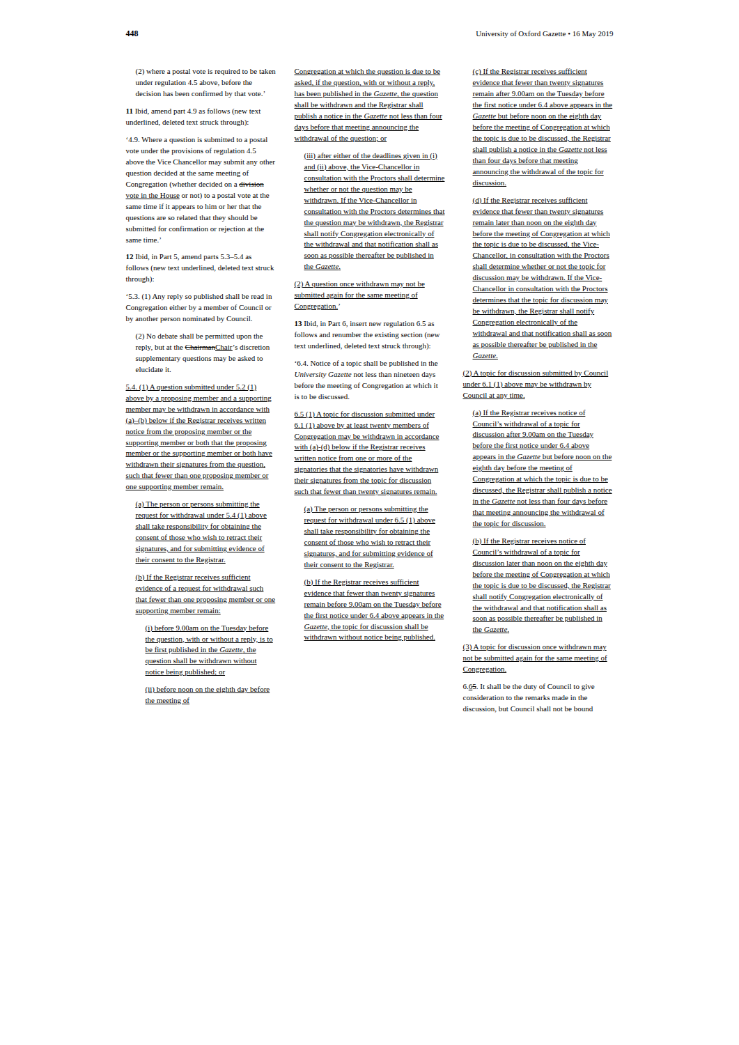448
University of Oxford Gazette • 16 May 2019
(2) where a postal vote is required to be taken under regulation 4.5 above, before the decision has been confirmed by that vote.’
11 Ibid, amend part 4.9 as follows (new text underlined, deleted text struck through):
‘4.9. Where a question is submitted to a postal vote under the provisions of regulation 4.5 above the Vice Chancellor may submit any other question decided at the same meeting of Congregation (whether decided on a division vote in the House or not) to a postal vote at the same time if it appears to him or her that the questions are so related that they should be submitted for confirmation or rejection at the same time.’
12 Ibid, in Part 5, amend parts 5.3–5.4 as follows (new text underlined, deleted text struck through):
‘5.3. (1) Any reply so published shall be read in Congregation either by a member of Council or by another person nominated by Council.
(2) No debate shall be permitted upon the reply, but at the ChairmanChair’s discretion supplementary questions may be asked to elucidate it.
5.4. (1) A question submitted under 5.2 (1) above by a proposing member and a supporting member may be withdrawn in accordance with (a)–(b) below if the Registrar receives written notice from the proposing member or the supporting member or both that the proposing member or the supporting member or both have withdrawn their signatures from the question, such that fewer than one proposing member or one supporting member remain.
(a) The person or persons submitting the request for withdrawal under 5.4 (1) above shall take responsibility for obtaining the consent of those who wish to retract their signatures, and for submitting evidence of their consent to the Registrar.
(b) If the Registrar receives sufficient evidence of a request for withdrawal such that fewer than one proposing member or one supporting member remain:
(i) before 9.00am on the Tuesday before the question, with or without a reply, is to be first published in the Gazette, the question shall be withdrawn without notice being published; or
(ii) before noon on the eighth day before the meeting of
Congregation at which the question is due to be asked, if the question, with or without a reply, has been published in the Gazette, the question shall be withdrawn and the Registrar shall publish a notice in the Gazette not less than four days before that meeting announcing the withdrawal of the question; or
(iii) after either of the deadlines given in (i) and (ii) above, the Vice-Chancellor in consultation with the Proctors shall determine whether or not the question may be withdrawn. If the Vice-Chancellor in consultation with the Proctors determines that the question may be withdrawn, the Registrar shall notify Congregation electronically of the withdrawal and that notification shall as soon as possible thereafter be published in the Gazette.
(2) A question once withdrawn may not be submitted again for the same meeting of Congregation.’
13 Ibid, in Part 6, insert new regulation 6.5 as follows and renumber the existing section (new text underlined, deleted text struck through):
‘6.4. Notice of a topic shall be published in the University Gazette not less than nineteen days before the meeting of Congregation at which it is to be discussed.
6.5 (1) A topic for discussion submitted under 6.1 (1) above by at least twenty members of Congregation may be withdrawn in accordance with (a)-(d) below if the Registrar receives written notice from one or more of the signatories that the signatories have withdrawn their signatures from the topic for discussion such that fewer than twenty signatures remain.
(a) The person or persons submitting the request for withdrawal under 6.5 (1) above shall take responsibility for obtaining the consent of those who wish to retract their signatures, and for submitting evidence of their consent to the Registrar.
(b) If the Registrar receives sufficient evidence that fewer than twenty signatures remain before 9.00am on the Tuesday before the first notice under 6.4 above appears in the Gazette, the topic for discussion shall be withdrawn without notice being published.
(c) If the Registrar receives sufficient evidence that fewer than twenty signatures remain after 9.00am on the Tuesday before the first notice under 6.4 above appears in the Gazette but before noon on the eighth day before the meeting of Congregation at which the topic is due to be discussed, the Registrar shall publish a notice in the Gazette not less than four days before that meeting announcing the withdrawal of the topic for discussion.
(d) If the Registrar receives sufficient evidence that fewer than twenty signatures remain later than noon on the eighth day before the meeting of Congregation at which the topic is due to be discussed, the Vice-Chancellor, in consultation with the Proctors shall determine whether or not the topic for discussion may be withdrawn. If the Vice-Chancellor in consultation with the Proctors determines that the topic for discussion may be withdrawn, the Registrar shall notify Congregation electronically of the withdrawal and that notification shall as soon as possible thereafter be published in the Gazette.
(2) A topic for discussion submitted by Council under 6.1 (1) above may be withdrawn by Council at any time.
(a) If the Registrar receives notice of Council’s withdrawal of a topic for discussion after 9.00am on the Tuesday before the first notice under 6.4 above appears in the Gazette but before noon on the eighth day before the meeting of Congregation at which the topic is due to be discussed, the Registrar shall publish a notice in the Gazette not less than four days before that meeting announcing the withdrawal of the topic for discussion.
(b) If the Registrar receives notice of Council’s withdrawal of a topic for discussion later than noon on the eighth day before the meeting of Congregation at which the topic is due to be discussed, the Registrar shall notify Congregation electronically of the withdrawal and that notification shall as soon as possible thereafter be published in the Gazette.
(3) A topic for discussion once withdrawn may not be submitted again for the same meeting of Congregation.
6.65. It shall be the duty of Council to give consideration to the remarks made in the discussion, but Council shall not be bound